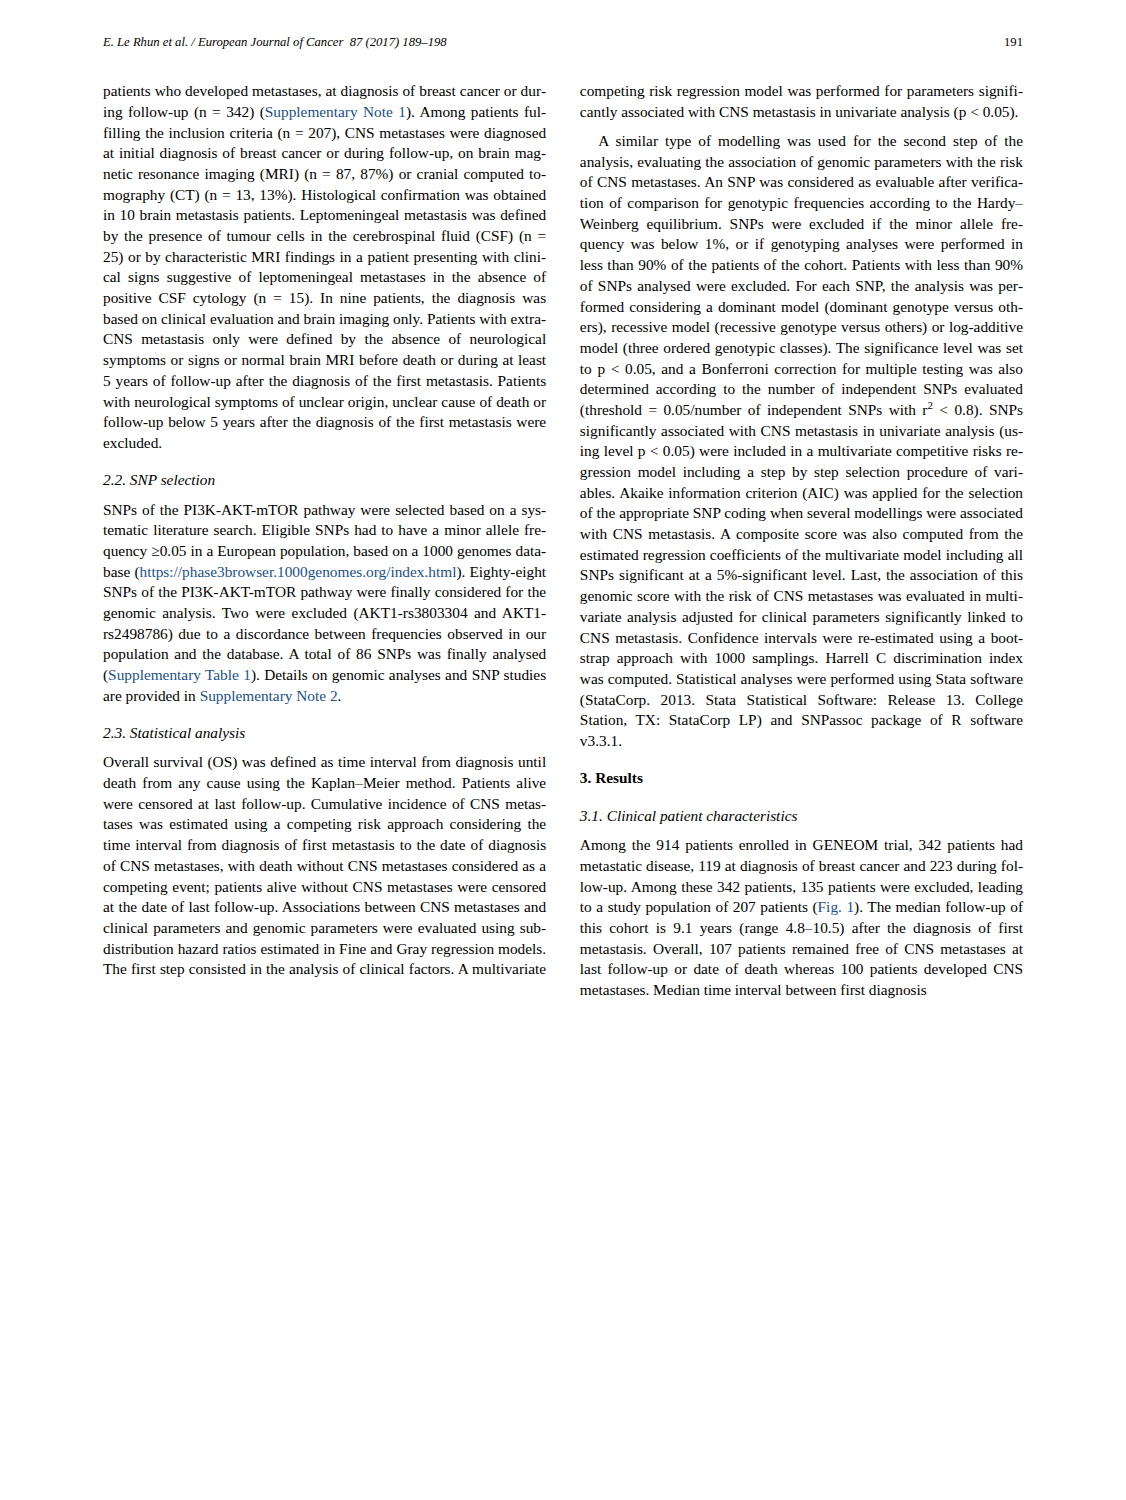E. Le Rhun et al. / European Journal of Cancer 87 (2017) 189–198 191
patients who developed metastases, at diagnosis of breast cancer or during follow-up (n = 342) (Supplementary Note 1). Among patients fulfilling the inclusion criteria (n = 207), CNS metastases were diagnosed at initial diagnosis of breast cancer or during follow-up, on brain magnetic resonance imaging (MRI) (n = 87, 87%) or cranial computed tomography (CT) (n = 13, 13%). Histological confirmation was obtained in 10 brain metastasis patients. Leptomeningeal metastasis was defined by the presence of tumour cells in the cerebrospinal fluid (CSF) (n = 25) or by characteristic MRI findings in a patient presenting with clinical signs suggestive of leptomeningeal metastases in the absence of positive CSF cytology (n = 15). In nine patients, the diagnosis was based on clinical evaluation and brain imaging only. Patients with extra-CNS metastasis only were defined by the absence of neurological symptoms or signs or normal brain MRI before death or during at least 5 years of follow-up after the diagnosis of the first metastasis. Patients with neurological symptoms of unclear origin, unclear cause of death or follow-up below 5 years after the diagnosis of the first metastasis were excluded.
2.2. SNP selection
SNPs of the PI3K-AKT-mTOR pathway were selected based on a systematic literature search. Eligible SNPs had to have a minor allele frequency ≥0.05 in a European population, based on a 1000 genomes database (https://phase3browser.1000genomes.org/index.html). Eighty-eight SNPs of the PI3K-AKT-mTOR pathway were finally considered for the genomic analysis. Two were excluded (AKT1-rs3803304 and AKT1-rs2498786) due to a discordance between frequencies observed in our population and the database. A total of 86 SNPs was finally analysed (Supplementary Table 1). Details on genomic analyses and SNP studies are provided in Supplementary Note 2.
2.3. Statistical analysis
Overall survival (OS) was defined as time interval from diagnosis until death from any cause using the Kaplan–Meier method. Patients alive were censored at last follow-up. Cumulative incidence of CNS metastases was estimated using a competing risk approach considering the time interval from diagnosis of first metastasis to the date of diagnosis of CNS metastases, with death without CNS metastases considered as a competing event; patients alive without CNS metastases were censored at the date of last follow-up. Associations between CNS metastases and clinical parameters and genomic parameters were evaluated using sub-distribution hazard ratios estimated in Fine and Gray regression models. The first step consisted in the analysis of clinical factors. A multivariate competing risk regression model was performed for parameters significantly associated with CNS metastasis in univariate analysis (p < 0.05).
A similar type of modelling was used for the second step of the analysis, evaluating the association of genomic parameters with the risk of CNS metastases. An SNP was considered as evaluable after verification of comparison for genotypic frequencies according to the Hardy–Weinberg equilibrium. SNPs were excluded if the minor allele frequency was below 1%, or if genotyping analyses were performed in less than 90% of the patients of the cohort. Patients with less than 90% of SNPs analysed were excluded. For each SNP, the analysis was performed considering a dominant model (dominant genotype versus others), recessive model (recessive genotype versus others) or log-additive model (three ordered genotypic classes). The significance level was set to p < 0.05, and a Bonferroni correction for multiple testing was also determined according to the number of independent SNPs evaluated (threshold = 0.05/number of independent SNPs with r2 < 0.8). SNPs significantly associated with CNS metastasis in univariate analysis (using level p < 0.05) were included in a multivariate competitive risks regression model including a step by step selection procedure of variables. Akaike information criterion (AIC) was applied for the selection of the appropriate SNP coding when several modellings were associated with CNS metastasis. A composite score was also computed from the estimated regression coefficients of the multivariate model including all SNPs significant at a 5%-significant level. Last, the association of this genomic score with the risk of CNS metastases was evaluated in multivariate analysis adjusted for clinical parameters significantly linked to CNS metastasis. Confidence intervals were re-estimated using a bootstrap approach with 1000 samplings. Harrell C discrimination index was computed. Statistical analyses were performed using Stata software (StataCorp. 2013. Stata Statistical Software: Release 13. College Station, TX: StataCorp LP) and SNPassoc package of R software v3.3.1.
3. Results
3.1. Clinical patient characteristics
Among the 914 patients enrolled in GENEOM trial, 342 patients had metastatic disease, 119 at diagnosis of breast cancer and 223 during follow-up. Among these 342 patients, 135 patients were excluded, leading to a study population of 207 patients (Fig. 1). The median follow-up of this cohort is 9.1 years (range 4.8–10.5) after the diagnosis of first metastasis. Overall, 107 patients remained free of CNS metastases at last follow-up or date of death whereas 100 patients developed CNS metastases. Median time interval between first diagnosis